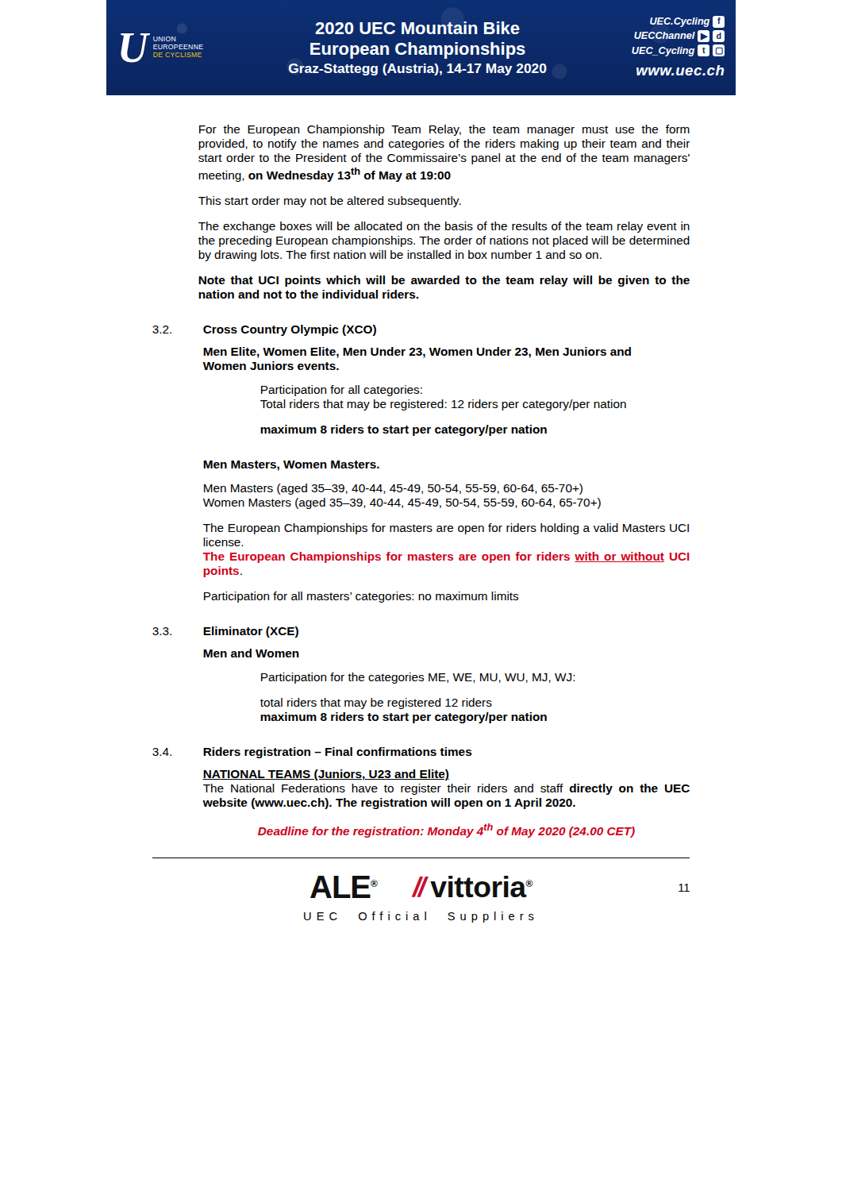U
Union
Europeenne
de Cyclisme
2020 UEC Mountain Bike
European Championships
Graz-Stattegg (Austria), 14-17 May 2020
UEC.Cycling f
UECChannel▶d
UEC_Cycling t▢
www.uec.ch
For the European Championship Team Relay, the team manager must use the form provided, to notify the names and categories of the riders making up their team and their start order to the President of the Commissaire’s panel at the end of the team managers' meeting, on Wednesday 13th of May at 19:00
This start order may not be altered subsequently.
The exchange boxes will be allocated on the basis of the results of the team relay event in the preceding European championships. The order of nations not placed will be determined by drawing lots. The first nation will be installed in box number 1 and so on.
Note that UCI points which will be awarded to the team relay will be given to the nation and not to the individual riders.
3.2.
Cross Country Olympic (XCO)
Men Elite, Women Elite, Men Under 23, Women Under 23, Men Juniors and
Women Juniors events.
Participation for all categories:
Total riders that may be registered: 12 riders per category/per nation
maximum 8 riders to start per category/per nation
Men Masters, Women Masters.
Men Masters (aged 35–39, 40-44, 45-49, 50-54, 55-59, 60-64, 65-70+)
Women Masters (aged 35–39, 40-44, 45-49, 50-54, 55-59, 60-64, 65-70+)
The European Championships for masters are open for riders holding a valid Masters UCI license.
The European Championships for masters are open for riders with or without UCI points.
Participation for all masters’ categories: no maximum limits
3.3.
Eliminator (XCE)
Men and Women
Participation for the categories ME, WE, MU, WU, MJ, WJ:
total riders that may be registered 12 riders
maximum 8 riders to start per category/per nation
3.4.
Riders registration – Final confirmations times
NATIONAL TEAMS (Juniors, U23 and Elite)
The National Federations have to register their riders and staff directly on the UEC website (www.uec.ch). The registration will open on 1 April 2020.
Deadline for the registration: Monday 4th of May 2020 (24.00 CET)
ALE®
// vittoria®
11
UEC Official Suppliers